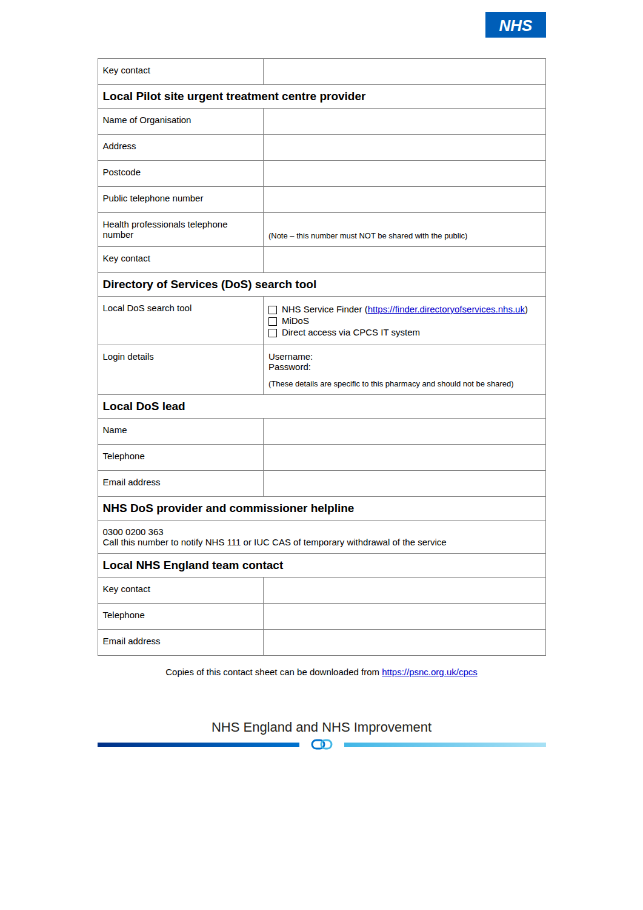NHS
| Key contact | |
| Local Pilot site urgent treatment centre provider |
| Name of Organisation | |
| Address | |
| Postcode | |
| Public telephone number | |
| Health professionals telephone number | (Note – this number must NOT be shared with the public) |
| Key contact | |
| Directory of Services (DoS) search tool |
| Local DoS search tool | NHS Service Finder ( https://finder.directoryofservices.nhs.uk ) MiDoS Direct access via CPCS IT system |
| Login details | Username: Password: (These details are specific to this pharmacy and should not be shared) |
| Local DoS lead |
| Name | |
| Telephone | |
| Email address | |
| NHS DoS provider and commissioner helpline |
| 0300 0200 363 Call this number to notify NHS 111 or IUC CAS of temporary withdrawal of the service |
| Local NHS England team contact |
| Key contact | |
| Telephone | |
| Email address | |
Copies of this contact sheet can be downloaded from https://psnc.org.uk/cpcs
NHS England and NHS Improvement